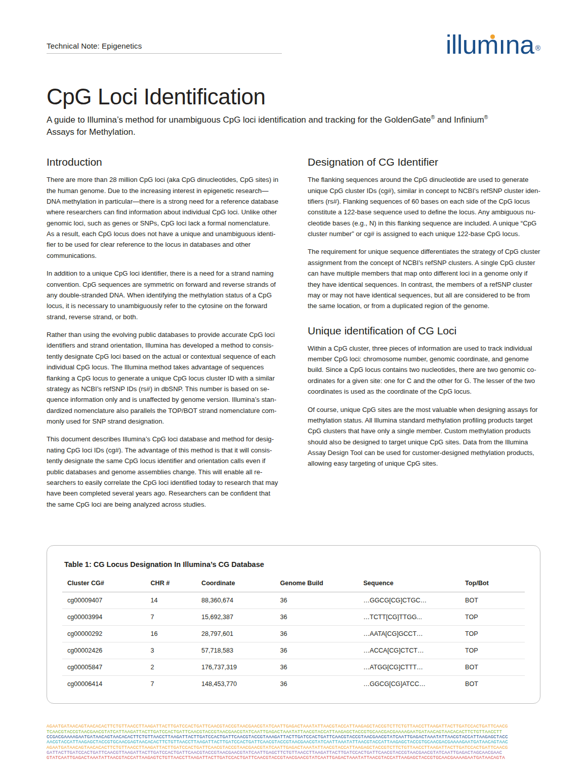Technical Note: Epigenetics
illum ına®
CpG Loci Identification
A guide to Illumina’s method for unambiguous CpG loci identification and tracking for the GoldenGate® and Infinium® Assays for Methylation.
Introduction
There are more than 28 million CpG loci (aka CpG dinucleotides, CpG sites) in the human genome. Due to the increasing interest in epigenetic research—DNA methylation in particular—there is a strong need for a reference database where researchers can find information about individual CpG loci. Unlike other genomic loci, such as genes or SNPs, CpG loci lack a formal nomenclature. As a result, each CpG locus does not have a unique and unambiguous identifier to be used for clear reference to the locus in databases and other communications.
In addition to a unique CpG loci identifier, there is a need for a strand naming convention. CpG sequences are symmetric on forward and reverse strands of any double-stranded DNA. When identifying the methylation status of a CpG locus, it is necessary to unambiguously refer to the cytosine on the forward strand, reverse strand, or both.
Rather than using the evolving public databases to provide accurate CpG loci identifiers and strand orientation, Illumina has developed a method to consistently designate CpG loci based on the actual or contextual sequence of each individual CpG locus. The Illumina method takes advantage of sequences flanking a CpG locus to generate a unique CpG locus cluster ID with a similar strategy as NCBI’s refSNP IDs (rs#) in dbSNP. This number is based on sequence information only and is unaffected by genome version. Illumina’s standardized nomenclature also parallels the TOP/BOT strand nomenclature commonly used for SNP strand designation.
This document describes Illumina’s CpG loci database and method for designating CpG loci IDs (cg#). The advantage of this method is that it will consistently designate the same CpG locus identifier and orientation calls even if public databases and genome assemblies change. This will enable all researchers to easily correlate the CpG loci identified today to research that may have been completed several years ago. Researchers can be confident that the same CpG loci are being analyzed across studies.
Designation of CG Identifier
The flanking sequences around the CpG dinucleotide are used to generate unique CpG cluster IDs (cg#), similar in concept to NCBI’s refSNP cluster identifiers (rs#). Flanking sequences of 60 bases on each side of the CpG locus constitute a 122-base sequence used to define the locus. Any ambiguous nucleotide bases (e.g., N) in this flanking sequence are included. A unique “CpG cluster number” or cg# is assigned to each unique 122-base CpG locus.
The requirement for unique sequence differentiates the strategy of CpG cluster assignment from the concept of NCBI’s refSNP clusters. A single CpG cluster can have multiple members that map onto different loci in a genome only if they have identical sequences. In contrast, the members of a refSNP cluster may or may not have identical sequences, but all are considered to be from the same location, or from a duplicated region of the genome.
Unique identification of CG Loci
Within a CpG cluster, three pieces of information are used to track individual member CpG loci: chromosome number, genomic coordinate, and genome build. Since a CpG locus contains two nucleotides, there are two genomic coordinates for a given site: one for C and the other for G. The lesser of the two coordinates is used as the coordinate of the CpG locus.
Of course, unique CpG sites are the most valuable when designing assays for methylation status. All Illumina standard methylation profiling products target CpG clusters that have only a single member. Custom methylation products should also be designed to target unique CpG sites. Data from the Illumina Assay Design Tool can be used for customer-designed methylation products, allowing easy targeting of unique CpG sites.
Table 1: CG Locus Designation In Illumina’s CG Database
| Cluster CG# | CHR # | Coordinate | Genome Build | Sequence | Top/Bot |
| --- | --- | --- | --- | --- | --- |
| cg00009407 | 14 | 88,360,674 | 36 | …GGCG[CG]CTGC… | BOT |
| cg00003994 | 7 | 15,692,387 | 36 | …TCTT[CG]TTGG... | TOP |
| cg00000292 | 16 | 28,797,601 | 36 | …AATA[CG]GCCT… | TOP |
| cg00002426 | 3 | 57,718,583 | 36 | …ACCA[CG]CTCT… | TOP |
| cg00005847 | 2 | 176,737,319 | 36 | …ATGG[CG]CTTT… | BOT |
| cg00006414 | 7 | 148,453,770 | 36 | …GGCG[CG]ATCC… | BOT |
AGAATGATAACAGTAACACACTTCTGTTAACCTTAAGATTACTTGATCCACTGATTCAACGTACCGTAACGAACGTATCAATTGAGACTAAATATTAACGTACCATTAAGAGCTACCGTCTTCTGTTAACCTTAAGATTACTTGATCCACTGATTCAACG
TCAACGTACCGTAACGAACGTATCATTAAGATTACTTGATCCACTGATTCAACGTACCGTAACGAACGTATCAATTGAGACTAAATATTAACGTACCATTAAGAGCTACCGTGCAACGACGAAAAGAATGATAACAGTAACACACTTCTGTTAACCTT
CCGACGAAAAGAATGATAACAGTAACACACTTCTGTTAACCTTAAGATTACTTGATCCACTGATTCAACGTACCGTAAAGATTACTTGATCCACTGATTCAACGTACCGTAACGAACGTATCAATTGAGACTAAATATTAACGTACCATTAAGAGCTACC
AACGTACCATTAAGAGCTACCGTGCAACGAGTAACACACTTCTGTTAACCTTAAGATTACTTGATCCACTGATTCAACGTACCGTAACGAACGTATCAATTAAATATTAACGTACCATTAAGAGCTACCGTGCAACGACGAAAAGAATGATAACAGTAAC
AGAATGATAACAGTAACACACTTCTGTTAACCTTAAGATTACTTGATCCACTGATTCAACGTACCGTAACGAACGTATCAATTGAGACTAAATATTAACGTACCATTAAGAGCTACCGTCTTCTGTTAACCTTAAGATTACTTGATCCACTGATTCAACG
GATTACTTGATCCACTGATTCAACGTTAAGATTACTTGATCCACTGATTCAACGTACCGTAACGAACGTATCAATTGAGCTTCTGTTAACCTTAAGATTACTTGATCCACTGATTCAACGTACCGTAACGAACGTATCAATTGAGACTAGCAACGAAC
GTATCAATTGAGACTAAATATTAACGTACCATTAAGAGTCTGTTAACCTTAAGATTACTTGATCCACTGATTCAACGTACCGTAACGAACGTATCAATTGAGACTAAATATTAACGTACCATTAAGAGCTACCGTGCAACGAAAAGAATGATAACAGTA